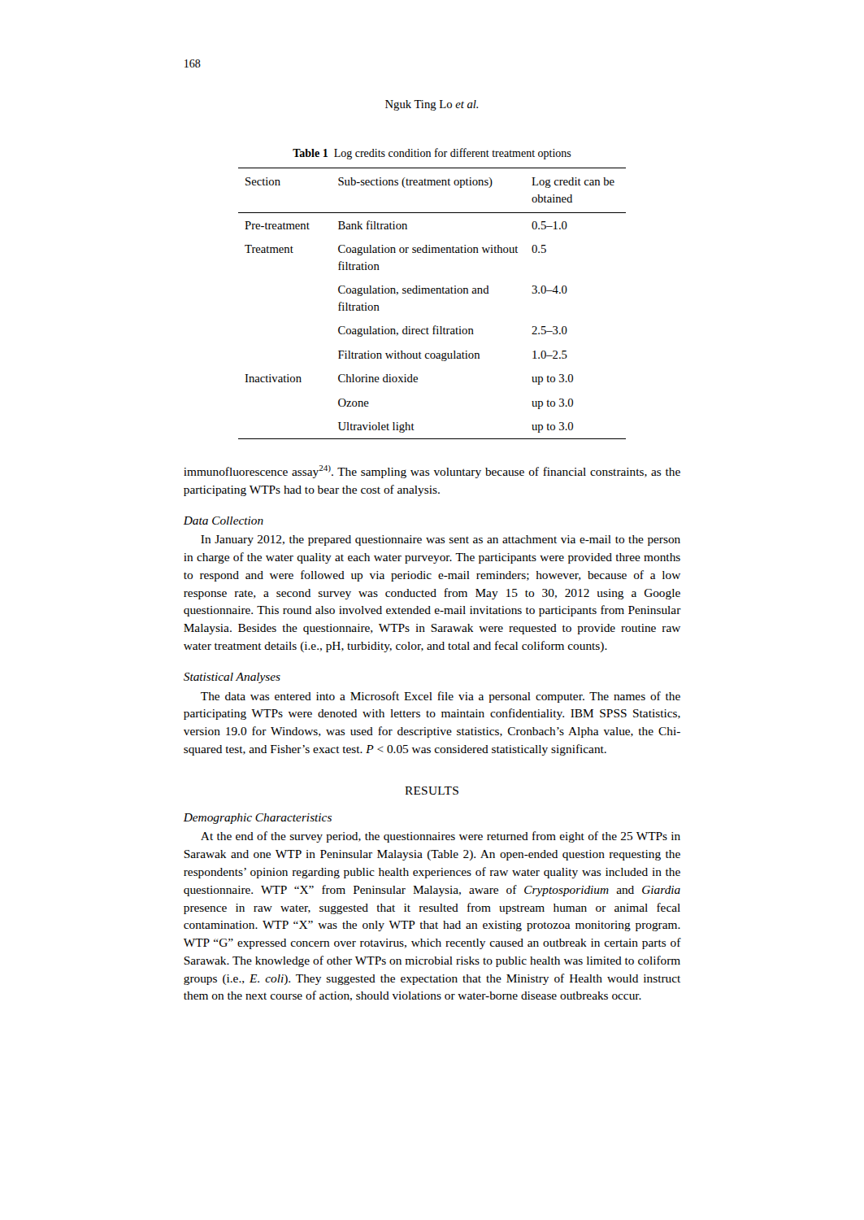168
Nguk Ting Lo et al.
Table 1 Log credits condition for different treatment options
| Section | Sub-sections (treatment options) | Log credit can be obtained |
| --- | --- | --- |
| Pre-treatment | Bank filtration | 0.5–1.0 |
| Treatment | Coagulation or sedimentation without filtration | 0.5 |
| | Coagulation, sedimentation and filtration | 3.0–4.0 |
| | Coagulation, direct filtration | 2.5–3.0 |
| | Filtration without coagulation | 1.0–2.5 |
| Inactivation | Chlorine dioxide | up to 3.0 |
| | Ozone | up to 3.0 |
| | Ultraviolet light | up to 3.0 |
immunofluorescence assay24). The sampling was voluntary because of financial constraints, as the participating WTPs had to bear the cost of analysis.
Data Collection
In January 2012, the prepared questionnaire was sent as an attachment via e-mail to the person in charge of the water quality at each water purveyor. The participants were provided three months to respond and were followed up via periodic e-mail reminders; however, because of a low response rate, a second survey was conducted from May 15 to 30, 2012 using a Google questionnaire. This round also involved extended e-mail invitations to participants from Peninsular Malaysia. Besides the questionnaire, WTPs in Sarawak were requested to provide routine raw water treatment details (i.e., pH, turbidity, color, and total and fecal coliform counts).
Statistical Analyses
The data was entered into a Microsoft Excel file via a personal computer. The names of the participating WTPs were denoted with letters to maintain confidentiality. IBM SPSS Statistics, version 19.0 for Windows, was used for descriptive statistics, Cronbach’s Alpha value, the Chi-squared test, and Fisher’s exact test. P < 0.05 was considered statistically significant.
RESULTS
Demographic Characteristics
At the end of the survey period, the questionnaires were returned from eight of the 25 WTPs in Sarawak and one WTP in Peninsular Malaysia (Table 2). An open-ended question requesting the respondents’ opinion regarding public health experiences of raw water quality was included in the questionnaire. WTP “X” from Peninsular Malaysia, aware of Cryptosporidium and Giardia presence in raw water, suggested that it resulted from upstream human or animal fecal contamination. WTP “X” was the only WTP that had an existing protozoa monitoring program. WTP “G” expressed concern over rotavirus, which recently caused an outbreak in certain parts of Sarawak. The knowledge of other WTPs on microbial risks to public health was limited to coliform groups (i.e., E. coli). They suggested the expectation that the Ministry of Health would instruct them on the next course of action, should violations or water-borne disease outbreaks occur.